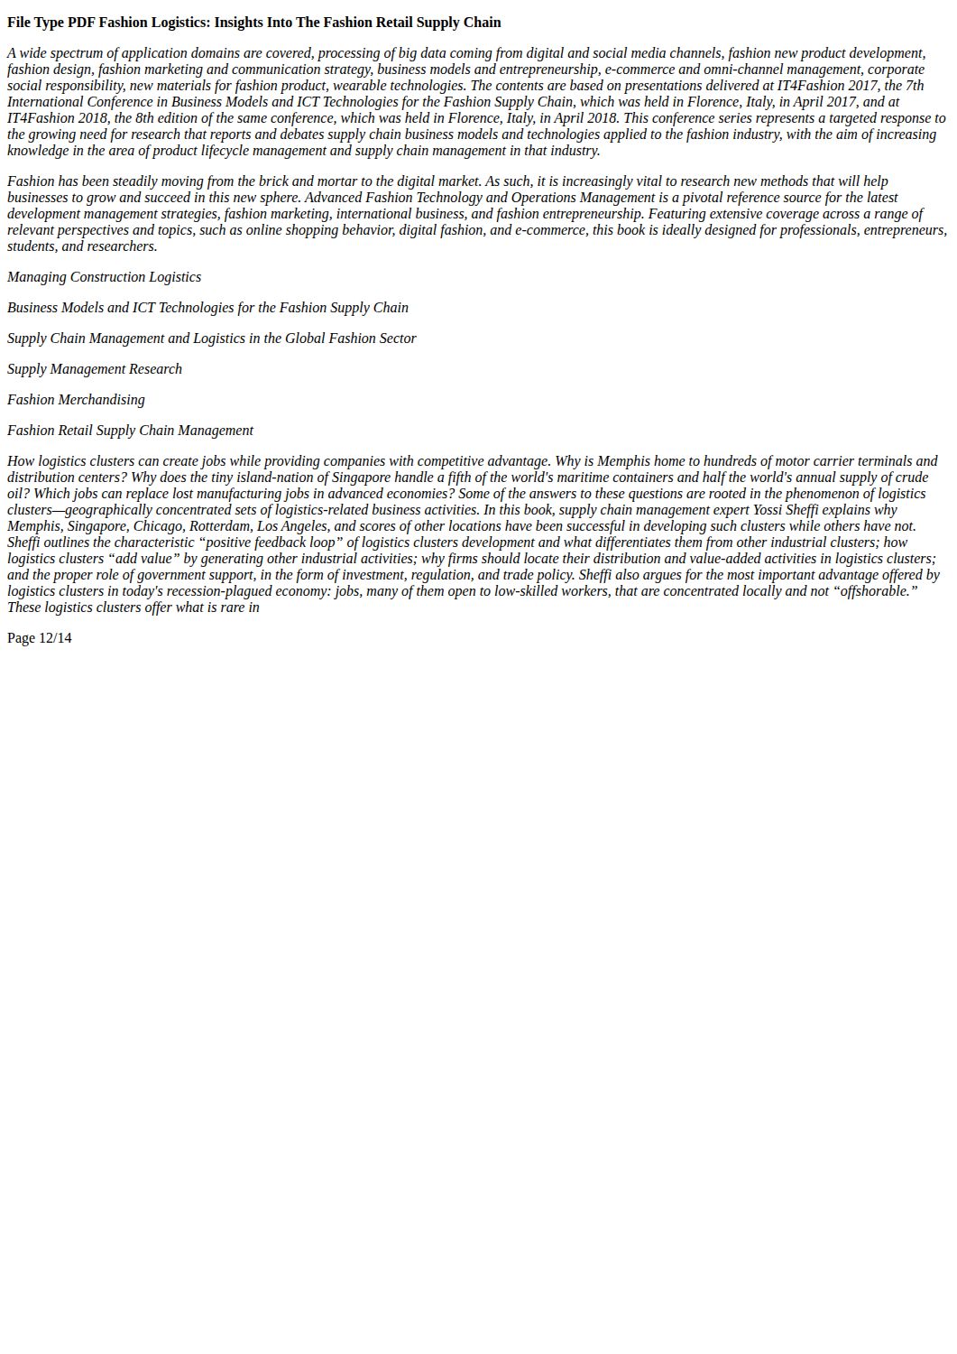File Type PDF Fashion Logistics: Insights Into The Fashion Retail Supply Chain
A wide spectrum of application domains are covered, processing of big data coming from digital and social media channels, fashion new product development, fashion design, fashion marketing and communication strategy, business models and entrepreneurship, e-commerce and omni-channel management, corporate social responsibility, new materials for fashion product, wearable technologies. The contents are based on presentations delivered at IT4Fashion 2017, the 7th International Conference in Business Models and ICT Technologies for the Fashion Supply Chain, which was held in Florence, Italy, in April 2017, and at IT4Fashion 2018, the 8th edition of the same conference, which was held in Florence, Italy, in April 2018. This conference series represents a targeted response to the growing need for research that reports and debates supply chain business models and technologies applied to the fashion industry, with the aim of increasing knowledge in the area of product lifecycle management and supply chain management in that industry.
Fashion has been steadily moving from the brick and mortar to the digital market. As such, it is increasingly vital to research new methods that will help businesses to grow and succeed in this new sphere. Advanced Fashion Technology and Operations Management is a pivotal reference source for the latest development management strategies, fashion marketing, international business, and fashion entrepreneurship. Featuring extensive coverage across a range of relevant perspectives and topics, such as online shopping behavior, digital fashion, and e-commerce, this book is ideally designed for professionals, entrepreneurs, students, and researchers.
Managing Construction Logistics
Business Models and ICT Technologies for the Fashion Supply Chain
Supply Chain Management and Logistics in the Global Fashion Sector
Supply Management Research
Fashion Merchandising
Fashion Retail Supply Chain Management
How logistics clusters can create jobs while providing companies with competitive advantage. Why is Memphis home to hundreds of motor carrier terminals and distribution centers? Why does the tiny island-nation of Singapore handle a fifth of the world's maritime containers and half the world's annual supply of crude oil? Which jobs can replace lost manufacturing jobs in advanced economies? Some of the answers to these questions are rooted in the phenomenon of logistics clusters—geographically concentrated sets of logistics-related business activities. In this book, supply chain management expert Yossi Sheffi explains why Memphis, Singapore, Chicago, Rotterdam, Los Angeles, and scores of other locations have been successful in developing such clusters while others have not. Sheffi outlines the characteristic “positive feedback loop” of logistics clusters development and what differentiates them from other industrial clusters; how logistics clusters “add value” by generating other industrial activities; why firms should locate their distribution and value-added activities in logistics clusters; and the proper role of government support, in the form of investment, regulation, and trade policy. Sheffi also argues for the most important advantage offered by logistics clusters in today's recession-plagued economy: jobs, many of them open to low-skilled workers, that are concentrated locally and not “offshorable.” These logistics clusters offer what is rare in
Page 12/14